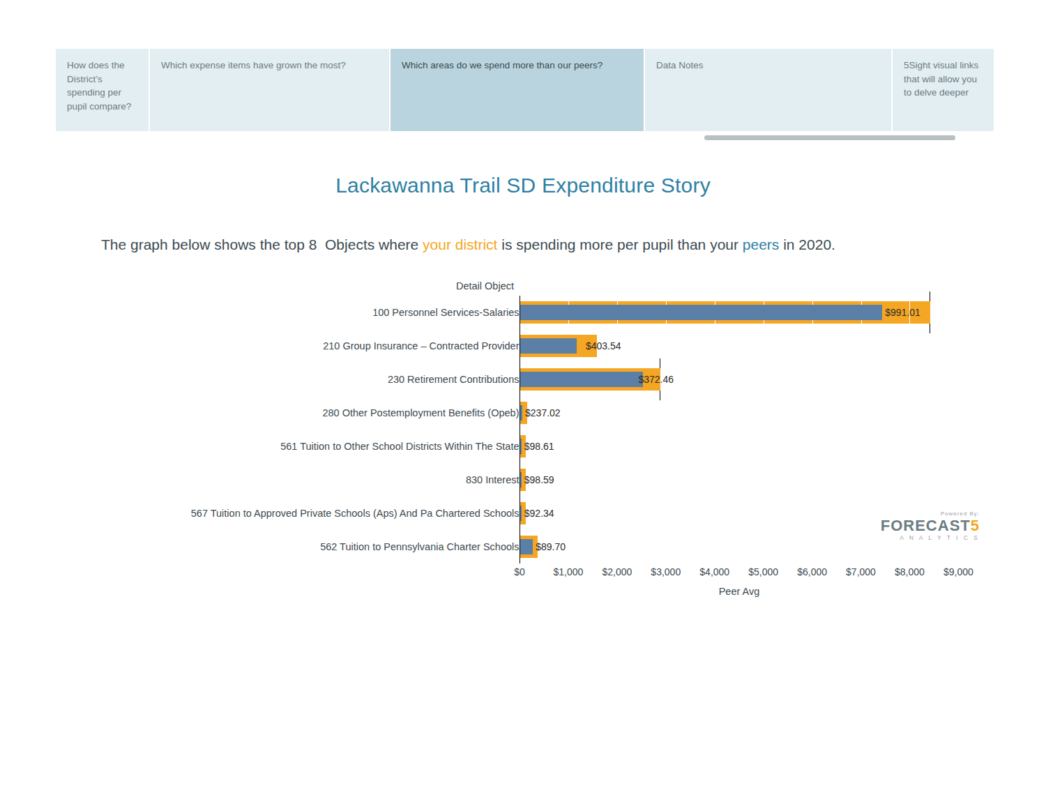How does the District’s spending per pupil compare?
Which expense items have grown the most?
Which areas do we spend more than our peers?
Data Notes
5Sight visual links that will allow you to delve deeper
Lackawanna Trail SD Expenditure Story
The graph below shows the top 8 Objects where your district is spending more per pupil than your peers in 2020.
Detail Object
| 100 Personnel Services-Salaries | $991.01 |
| 210 Group Insurance – Contracted Provider | $403.54 |
| 230 Retirement Contributions | $372.46 |
| 280 Other Postemployment Benefits (Opeb) | $237.02 |
| 561 Tuition to Other School Districts Within The State | $98.61 |
| 830 Interest | $98.59 |
| 567 Tuition to Approved Private Schools (Aps) And Pa Chartered Schools | $92.34 |
| 562 Tuition to Pennsylvania Charter Schools | $89.70 |
| | $0 $1,000 $2,000 $3,000 $4,000 $5,000 $6,000 $7,000 $8,000 $9,000 |
Peer Avg
Powered By:
FORECAST5
A N A L Y T I C S